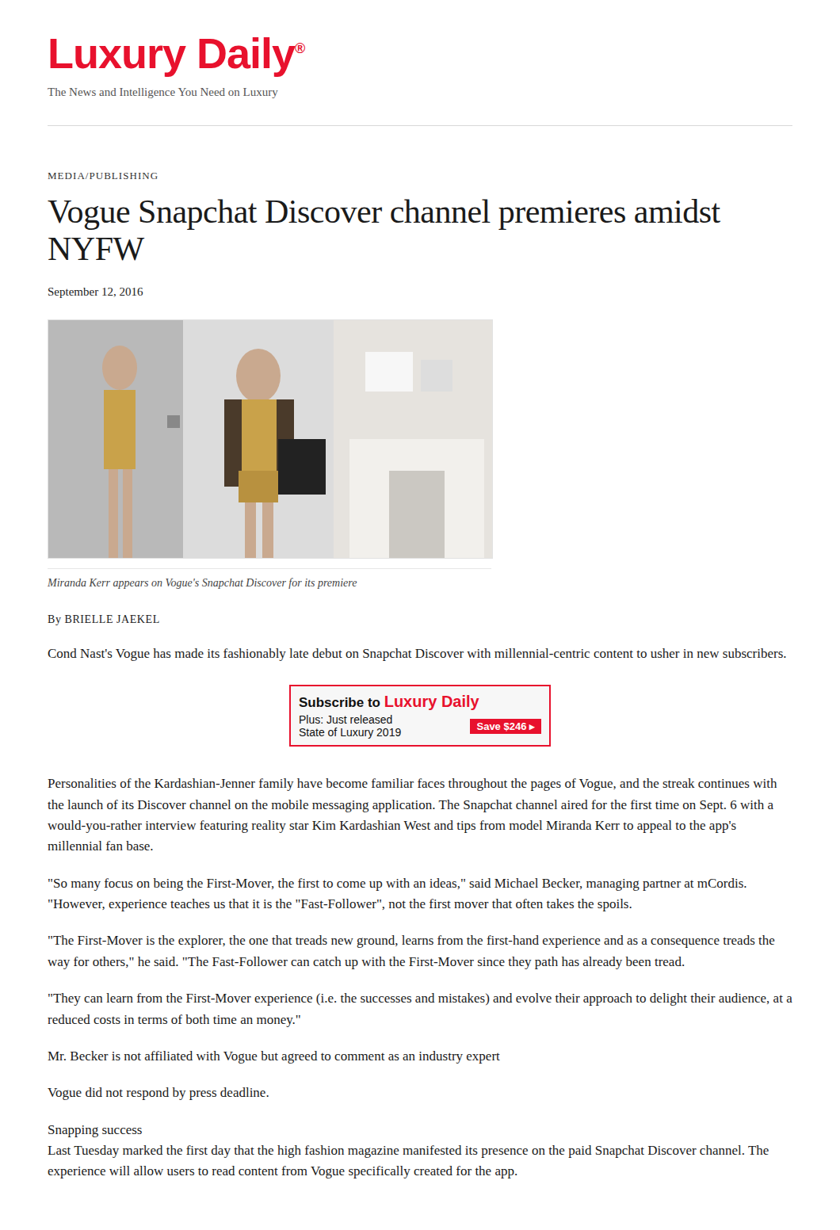Luxury Daily®
The News and Intelligence You Need on Luxury
Media/Publishing
Vogue Snapchat Discover channel premieres amidst NYFW
September 12, 2016
Miranda Kerr appears on Vogue's Snapchat Discover for its premiere
By Brielle Jaekel
Cond Nast's Vogue has made its fashionably late debut on Snapchat Discover with millennial-centric content to usher in new subscribers.
Subscribe to Luxury Daily
Plus: Just released
State of Luxury 2019 Save $246 ▸
Personalities of the Kardashian-Jenner family have become familiar faces throughout the pages of Vogue, and the streak continues with the launch of its Discover channel on the mobile messaging application. The Snapchat channel aired for the first time on Sept. 6 with a would-you-rather interview featuring reality star Kim Kardashian West and tips from model Miranda Kerr to appeal to the app's millennial fan base.
"So many focus on being the First-Mover, the first to come up with an ideas," said Michael Becker, managing partner at mCordis. "However, experience teaches us that it is the "Fast-Follower", not the first mover that often takes the spoils.
"The First-Mover is the explorer, the one that treads new ground, learns from the first-hand experience and as a consequence treads the way for others," he said. "The Fast-Follower can catch up with the First-Mover since they path has already been tread.
"They can learn from the First-Mover experience (i.e. the successes and mistakes) and evolve their approach to delight their audience, at a reduced costs in terms of both time an money."
Mr. Becker is not affiliated with Vogue but agreed to comment as an industry expert
Vogue did not respond by press deadline.
Snapping success
Last Tuesday marked the first day that the high fashion magazine manifested its presence on the paid Snapchat Discover channel. The experience will allow users to read content from Vogue specifically created for the app.